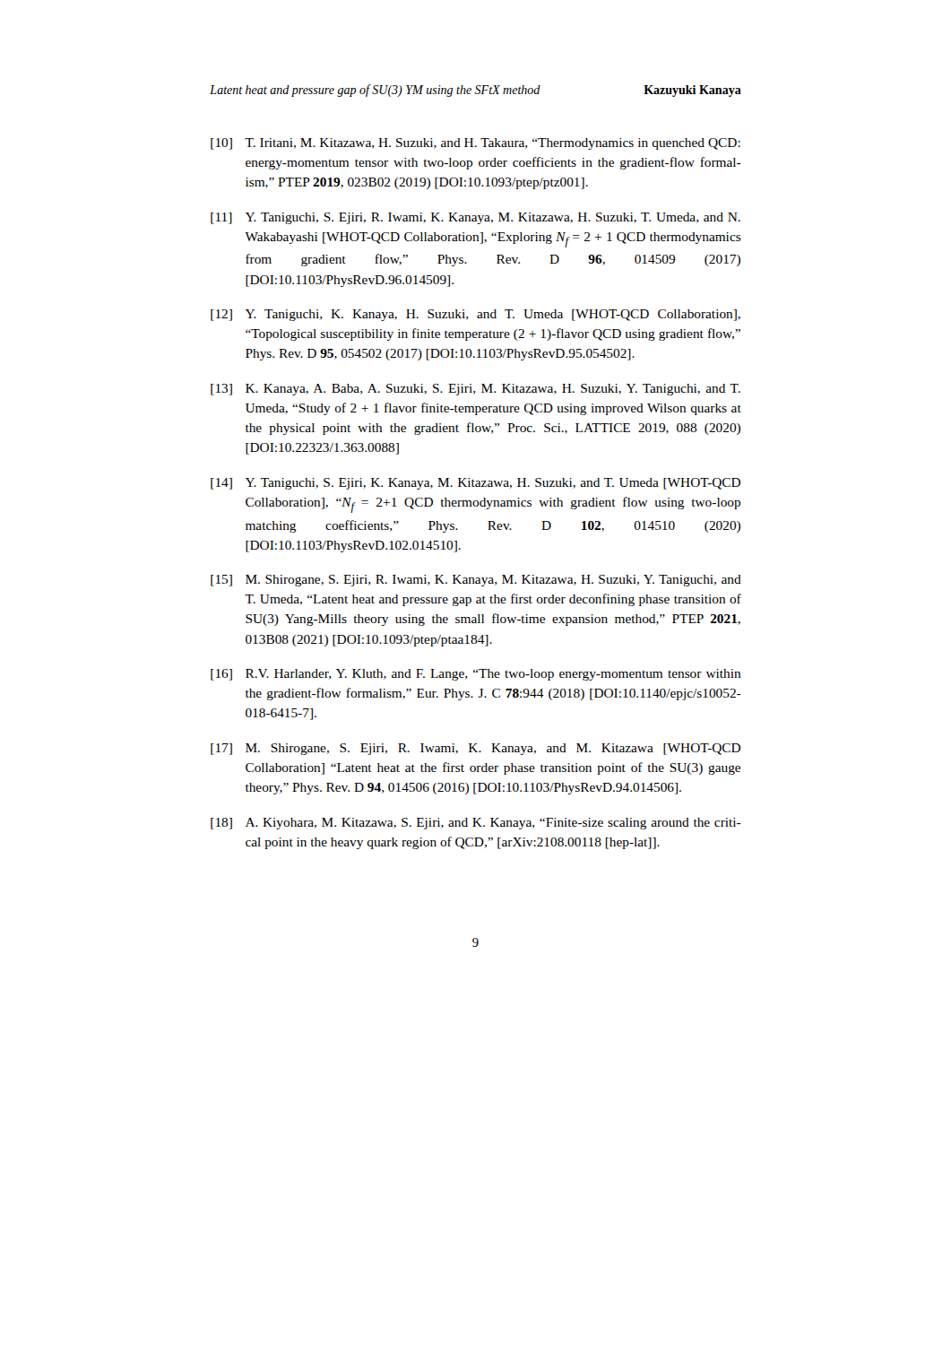PoS(LATTICE2021)064
Latent heat and pressure gap of SU(3) YM using the SFtX method Kazuyuki Kanaya
[10] T. Iritani, M. Kitazawa, H. Suzuki, and H. Takaura, “Thermodynamics in quenched QCD: energy-momentum tensor with two-loop order coefficients in the gradient-flow formalism,” PTEP 2019, 023B02 (2019) [DOI:10.1093/ptep/ptz001].
[11] Y. Taniguchi, S. Ejiri, R. Iwami, K. Kanaya, M. Kitazawa, H. Suzuki, T. Umeda, and N. Wakabayashi [WHOT-QCD Collaboration], “Exploring Nf = 2 + 1 QCD thermodynamics from gradient flow,” Phys. Rev. D 96, 014509 (2017) [DOI:10.1103/PhysRevD.96.014509].
[12] Y. Taniguchi, K. Kanaya, H. Suzuki, and T. Umeda [WHOT-QCD Collaboration], “Topological susceptibility in finite temperature (2 + 1)-flavor QCD using gradient flow,” Phys. Rev. D 95, 054502 (2017) [DOI:10.1103/PhysRevD.95.054502].
[13] K. Kanaya, A. Baba, A. Suzuki, S. Ejiri, M. Kitazawa, H. Suzuki, Y. Taniguchi, and T. Umeda, “Study of 2 + 1 flavor finite-temperature QCD using improved Wilson quarks at the physical point with the gradient flow,” Proc. Sci., LATTICE 2019, 088 (2020) [DOI:10.22323/1.363.0088]
[14] Y. Taniguchi, S. Ejiri, K. Kanaya, M. Kitazawa, H. Suzuki, and T. Umeda [WHOT-QCD Collaboration], “Nf = 2+1 QCD thermodynamics with gradient flow using two-loop matching coefficients,” Phys. Rev. D 102, 014510 (2020) [DOI:10.1103/PhysRevD.102.014510].
[15] M. Shirogane, S. Ejiri, R. Iwami, K. Kanaya, M. Kitazawa, H. Suzuki, Y. Taniguchi, and T. Umeda, “Latent heat and pressure gap at the first order deconfining phase transition of SU(3) Yang-Mills theory using the small flow-time expansion method,” PTEP 2021, 013B08 (2021) [DOI:10.1093/ptep/ptaa184].
[16] R.V. Harlander, Y. Kluth, and F. Lange, “The two-loop energy-momentum tensor within the gradient-flow formalism,” Eur. Phys. J. C 78:944 (2018) [DOI:10.1140/epjc/s10052-018-6415-7].
[17] M. Shirogane, S. Ejiri, R. Iwami, K. Kanaya, and M. Kitazawa [WHOT-QCD Collaboration] “Latent heat at the first order phase transition point of the SU(3) gauge theory,” Phys. Rev. D 94, 014506 (2016) [DOI:10.1103/PhysRevD.94.014506].
[18] A. Kiyohara, M. Kitazawa, S. Ejiri, and K. Kanaya, “Finite-size scaling around the critical point in the heavy quark region of QCD,” [arXiv:2108.00118 [hep-lat]].
9